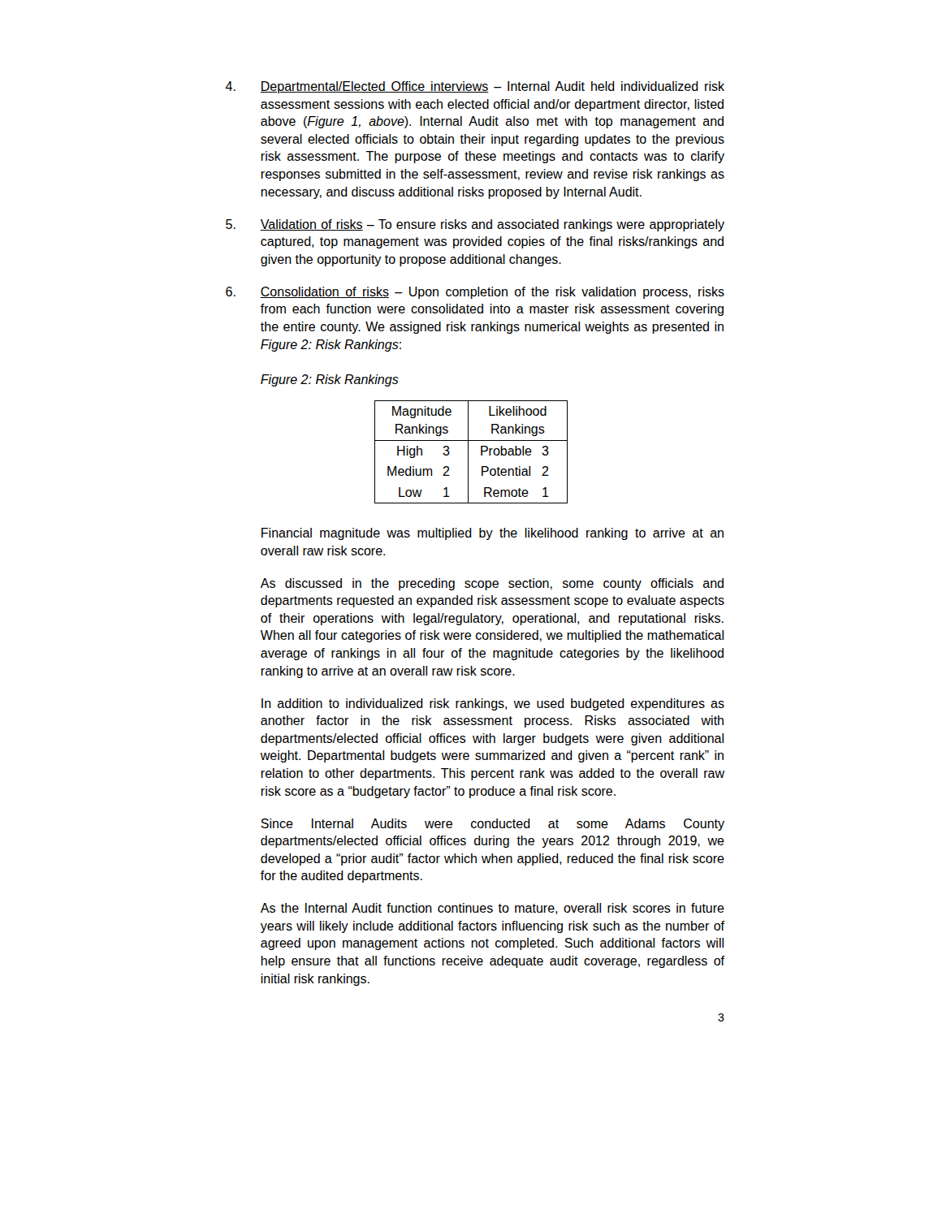4. Departmental/Elected Office interviews – Internal Audit held individualized risk assessment sessions with each elected official and/or department director, listed above (Figure 1, above). Internal Audit also met with top management and several elected officials to obtain their input regarding updates to the previous risk assessment. The purpose of these meetings and contacts was to clarify responses submitted in the self-assessment, review and revise risk rankings as necessary, and discuss additional risks proposed by Internal Audit.
5. Validation of risks – To ensure risks and associated rankings were appropriately captured, top management was provided copies of the final risks/rankings and given the opportunity to propose additional changes.
6. Consolidation of risks – Upon completion of the risk validation process, risks from each function were consolidated into a master risk assessment covering the entire county. We assigned risk rankings numerical weights as presented in Figure 2: Risk Rankings:
Figure 2: Risk Rankings
| Magnitude | Likelihood |
| Rankings | Rankings |
| High | 3 | Probable | 3 |
| Medium | 2 | Potential | 2 |
| Low | 1 | Remote | 1 |
Financial magnitude was multiplied by the likelihood ranking to arrive at an overall raw risk score.
As discussed in the preceding scope section, some county officials and departments requested an expanded risk assessment scope to evaluate aspects of their operations with legal/regulatory, operational, and reputational risks. When all four categories of risk were considered, we multiplied the mathematical average of rankings in all four of the magnitude categories by the likelihood ranking to arrive at an overall raw risk score.
In addition to individualized risk rankings, we used budgeted expenditures as another factor in the risk assessment process. Risks associated with departments/elected official offices with larger budgets were given additional weight. Departmental budgets were summarized and given a “percent rank” in relation to other departments. This percent rank was added to the overall raw risk score as a “budgetary factor” to produce a final risk score.
Since Internal Audits were conducted at some Adams County departments/elected official offices during the years 2012 through 2019, we developed a “prior audit” factor which when applied, reduced the final risk score for the audited departments.
As the Internal Audit function continues to mature, overall risk scores in future years will likely include additional factors influencing risk such as the number of agreed upon management actions not completed. Such additional factors will help ensure that all functions receive adequate audit coverage, regardless of initial risk rankings.
3